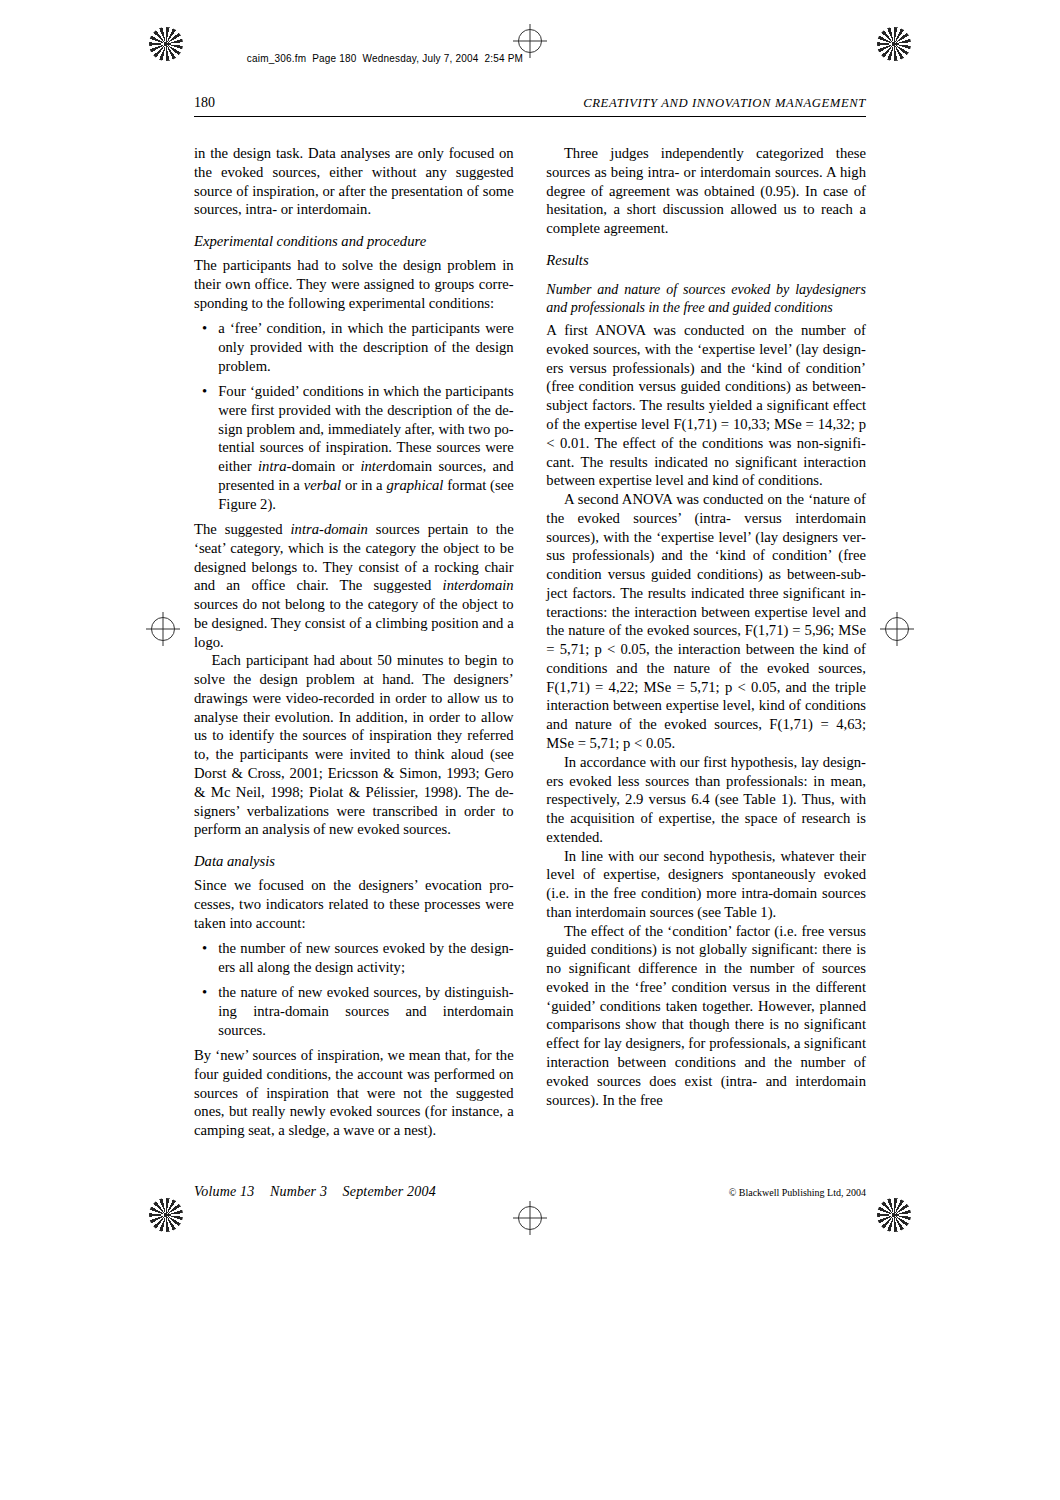caim_306.fm Page 180 Wednesday, July 7, 2004 2:54 PM
180
Creativity and Innovation Management
in the design task. Data analyses are only focused on the evoked sources, either without any suggested source of inspiration, or after the presentation of some sources, intra- or interdomain.
Experimental conditions and procedure
The participants had to solve the design problem in their own office. They were assigned to groups corresponding to the following experimental conditions:
a ‘free’ condition, in which the participants were only provided with the description of the design problem.
Four ‘guided’ conditions in which the participants were first provided with the description of the design problem and, immediately after, with two potential sources of inspiration. These sources were either intra-domain or interdomain sources, and presented in a verbal or in a graphical format (see Figure 2).
The suggested intra-domain sources pertain to the ‘seat’ category, which is the category the object to be designed belongs to. They consist of a rocking chair and an office chair. The suggested interdomain sources do not belong to the category of the object to be designed. They consist of a climbing position and a logo.
Each participant had about 50 minutes to begin to solve the design problem at hand. The designers’ drawings were video-recorded in order to allow us to analyse their evolution. In addition, in order to allow us to identify the sources of inspiration they referred to, the participants were invited to think aloud (see Dorst & Cross, 2001; Ericsson & Simon, 1993; Gero & Mc Neil, 1998; Piolat & Pélissier, 1998). The designers’ verbalizations were transcribed in order to perform an analysis of new evoked sources.
Data analysis
Since we focused on the designers’ evocation processes, two indicators related to these processes were taken into account:
the number of new sources evoked by the designers all along the design activity;
the nature of new evoked sources, by distinguishing intra-domain sources and interdomain sources.
By ‘new’ sources of inspiration, we mean that, for the four guided conditions, the account was performed on sources of inspiration that were not the suggested ones, but really newly evoked sources (for instance, a camping seat, a sledge, a wave or a nest).
Three judges independently categorized these sources as being intra- or interdomain sources. A high degree of agreement was obtained (0.95). In case of hesitation, a short discussion allowed us to reach a complete agreement.
Results
Number and nature of sources evoked by laydesigners and professionals in the free and guided conditions
A first ANOVA was conducted on the number of evoked sources, with the ‘expertise level’ (lay designers versus professionals) and the ‘kind of condition’ (free condition versus guided conditions) as between-subject factors. The results yielded a significant effect of the expertise level F(1,71) = 10,33; MSe = 14,32; p < 0.01. The effect of the conditions was non-significant. The results indicated no significant interaction between expertise level and kind of conditions.
A second ANOVA was conducted on the ‘nature of the evoked sources’ (intra- versus interdomain sources), with the ‘expertise level’ (lay designers versus professionals) and the ‘kind of condition’ (free condition versus guided conditions) as between-subject factors. The results indicated three significant interactions: the interaction between expertise level and the nature of the evoked sources, F(1,71) = 5,96; MSe = 5,71; p < 0.05, the interaction between the kind of conditions and the nature of the evoked sources, F(1,71) = 4,22; MSe = 5,71; p < 0.05, and the triple interaction between expertise level, kind of conditions and nature of the evoked sources, F(1,71) = 4,63; MSe = 5,71; p < 0.05.
In accordance with our first hypothesis, lay designers evoked less sources than professionals: in mean, respectively, 2.9 versus 6.4 (see Table 1). Thus, with the acquisition of expertise, the space of research is extended.
In line with our second hypothesis, whatever their level of expertise, designers spontaneously evoked (i.e. in the free condition) more intra-domain sources than interdomain sources (see Table 1).
The effect of the ‘condition’ factor (i.e. free versus guided conditions) is not globally significant: there is no significant difference in the number of sources evoked in the ‘free’ condition versus in the different ‘guided’ conditions taken together. However, planned comparisons show that though there is no significant effect for lay designers, for professionals, a significant interaction between conditions and the number of evoked sources does exist (intra- and interdomain sources). In the free
Volume 13 Number 3 September 2004
© Blackwell Publishing Ltd, 2004